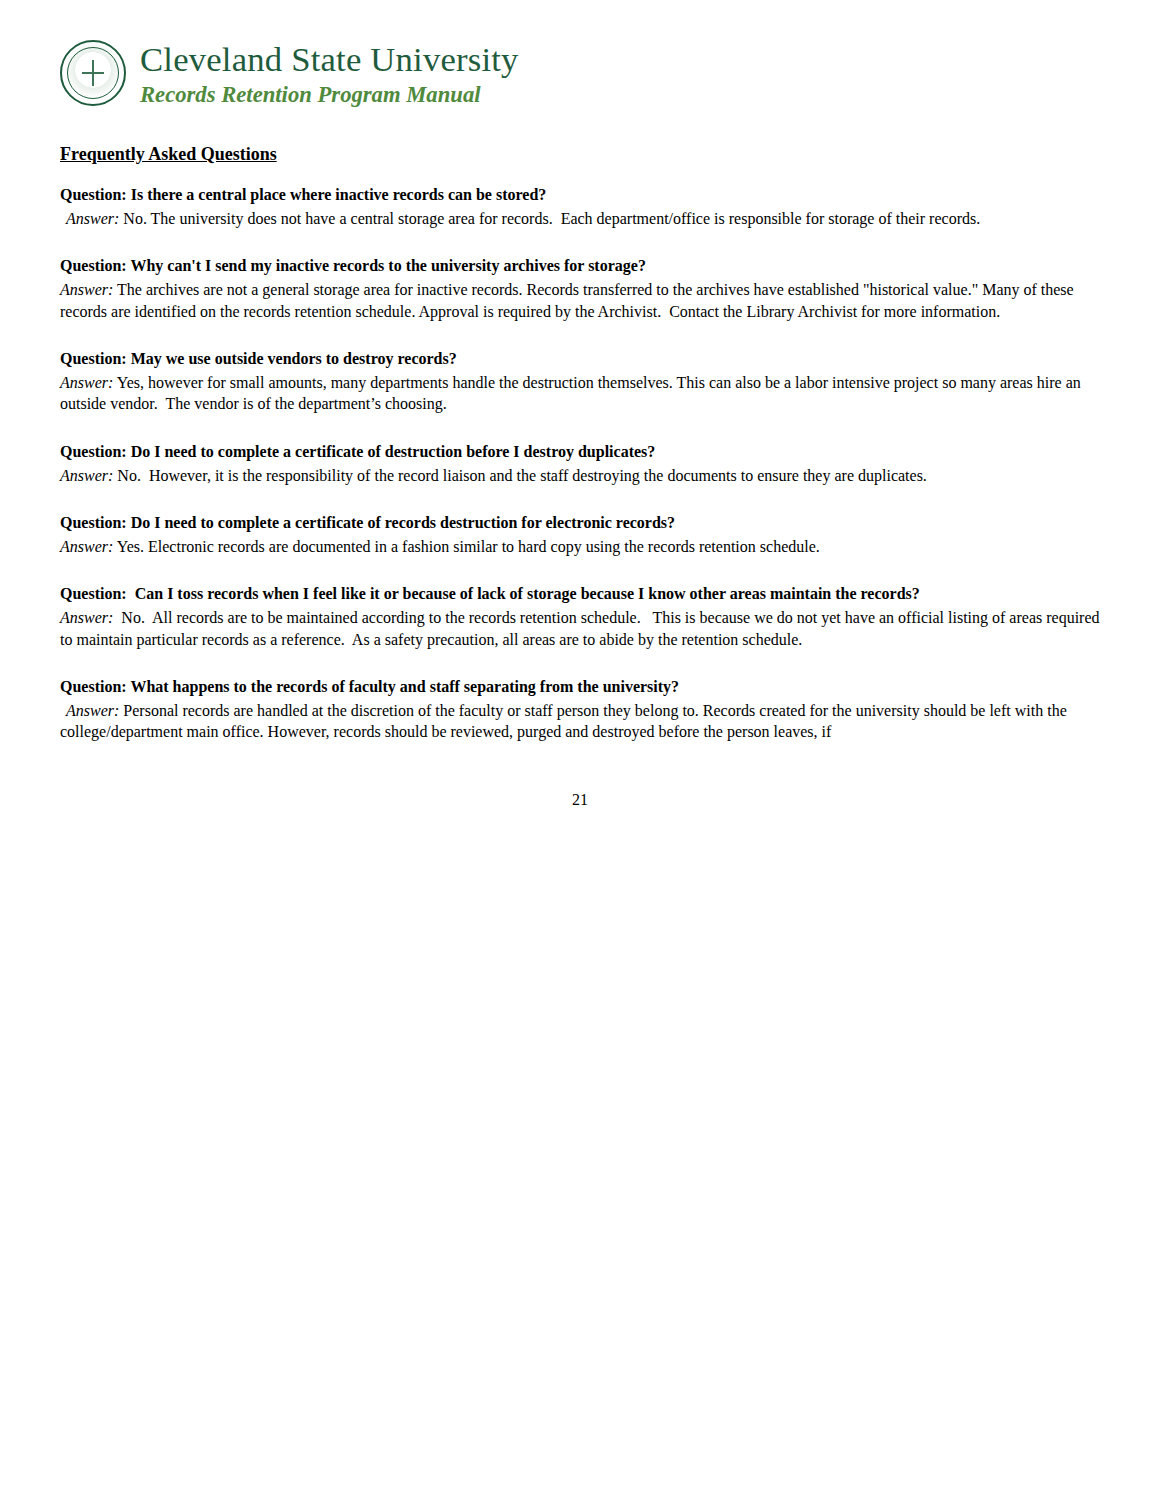Cleveland State University
Records Retention Program Manual
Frequently Asked Questions
Question: Is there a central place where inactive records can be stored?
Answer: No. The university does not have a central storage area for records. Each department/office is responsible for storage of their records.
Question: Why can't I send my inactive records to the university archives for storage?
Answer: The archives are not a general storage area for inactive records. Records transferred to the archives have established "historical value." Many of these records are identified on the records retention schedule. Approval is required by the Archivist. Contact the Library Archivist for more information.
Question: May we use outside vendors to destroy records?
Answer: Yes, however for small amounts, many departments handle the destruction themselves. This can also be a labor intensive project so many areas hire an outside vendor. The vendor is of the department’s choosing.
Question: Do I need to complete a certificate of destruction before I destroy duplicates?
Answer: No. However, it is the responsibility of the record liaison and the staff destroying the documents to ensure they are duplicates.
Question: Do I need to complete a certificate of records destruction for electronic records?
Answer: Yes. Electronic records are documented in a fashion similar to hard copy using the records retention schedule.
Question: Can I toss records when I feel like it or because of lack of storage because I know other areas maintain the records?
Answer: No. All records are to be maintained according to the records retention schedule. This is because we do not yet have an official listing of areas required to maintain particular records as a reference. As a safety precaution, all areas are to abide by the retention schedule.
Question: What happens to the records of faculty and staff separating from the university?
Answer: Personal records are handled at the discretion of the faculty or staff person they belong to. Records created for the university should be left with the college/department main office. However, records should be reviewed, purged and destroyed before the person leaves, if
21